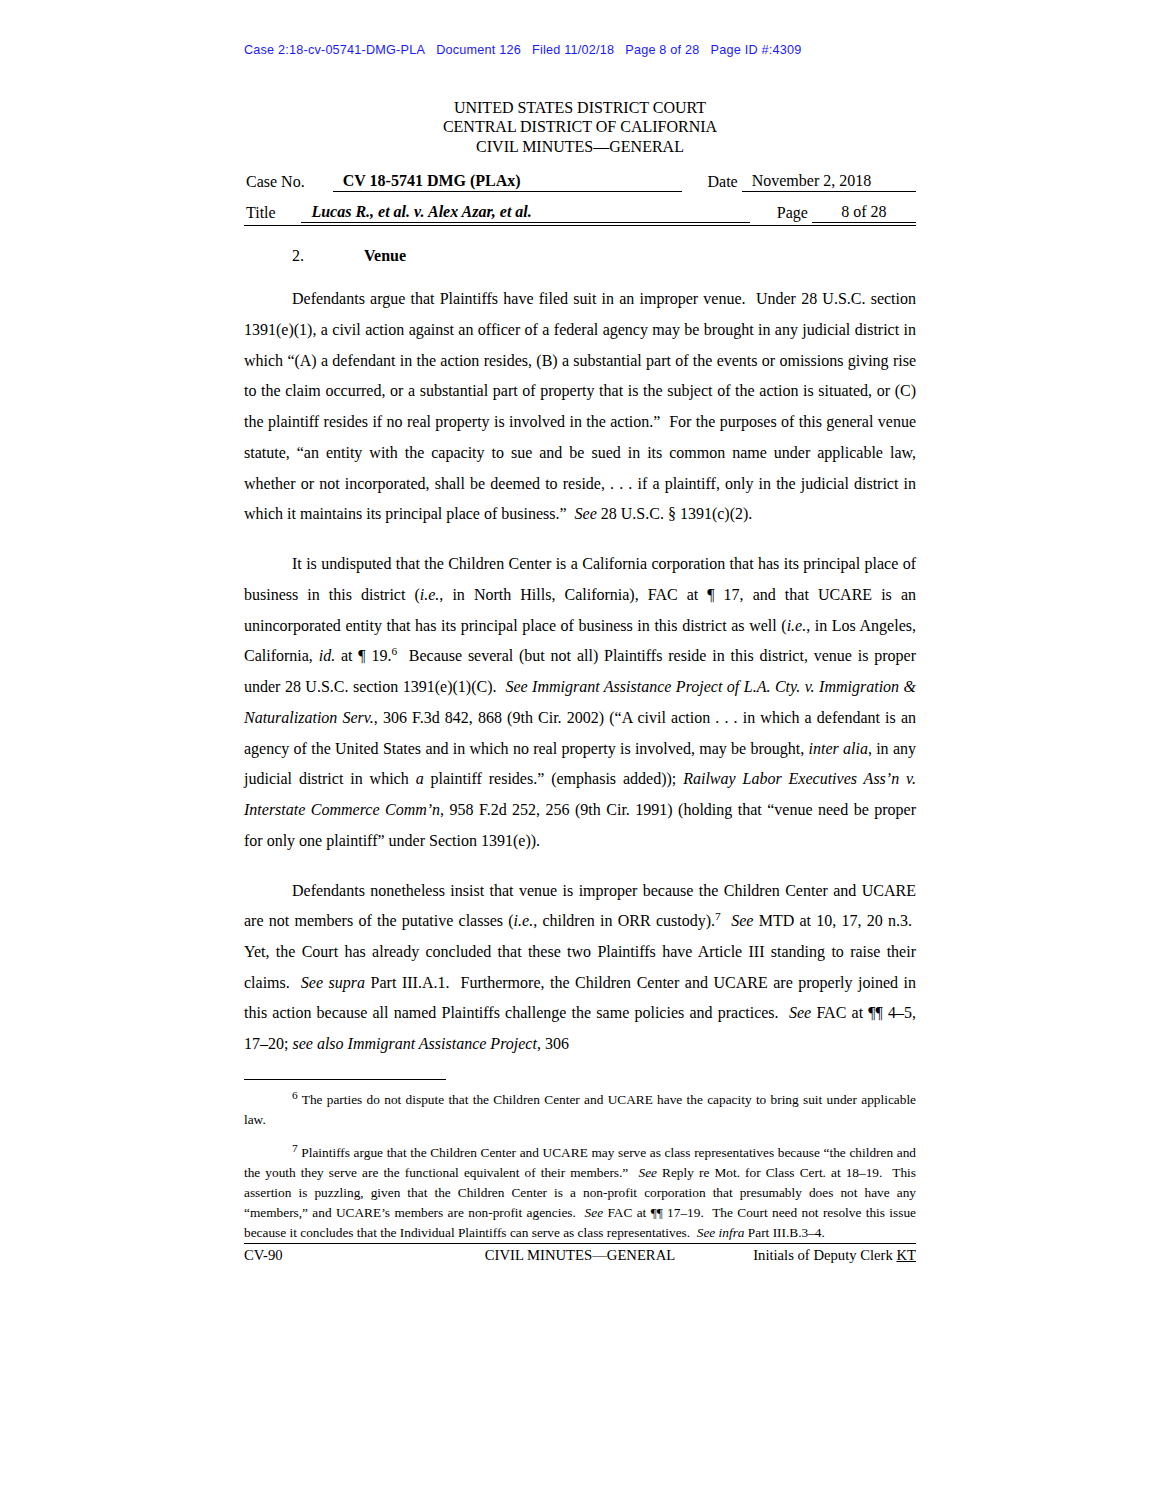Case 2:18-cv-05741-DMG-PLA Document 126 Filed 11/02/18 Page 8 of 28 Page ID #:4309
UNITED STATES DISTRICT COURT
CENTRAL DISTRICT OF CALIFORNIA
CIVIL MINUTES—GENERAL
| Case No. | CV 18-5741 DMG (PLAx) | Date | November 2, 2018 |
| Title | Lucas R., et al. v. Alex Azar, et al. | Page | 8 of 28 |
2. Venue
Defendants argue that Plaintiffs have filed suit in an improper venue. Under 28 U.S.C. section 1391(e)(1), a civil action against an officer of a federal agency may be brought in any judicial district in which “(A) a defendant in the action resides, (B) a substantial part of the events or omissions giving rise to the claim occurred, or a substantial part of property that is the subject of the action is situated, or (C) the plaintiff resides if no real property is involved in the action.” For the purposes of this general venue statute, “an entity with the capacity to sue and be sued in its common name under applicable law, whether or not incorporated, shall be deemed to reside, . . . if a plaintiff, only in the judicial district in which it maintains its principal place of business.” See 28 U.S.C. § 1391(c)(2).
It is undisputed that the Children Center is a California corporation that has its principal place of business in this district (i.e., in North Hills, California), FAC at ¶ 17, and that UCARE is an unincorporated entity that has its principal place of business in this district as well (i.e., in Los Angeles, California, id. at ¶ 19.6 Because several (but not all) Plaintiffs reside in this district, venue is proper under 28 U.S.C. section 1391(e)(1)(C). See Immigrant Assistance Project of L.A. Cty. v. Immigration & Naturalization Serv., 306 F.3d 842, 868 (9th Cir. 2002) (“A civil action . . . in which a defendant is an agency of the United States and in which no real property is involved, may be brought, inter alia, in any judicial district in which a plaintiff resides.” (emphasis added)); Railway Labor Executives Ass’n v. Interstate Commerce Comm’n, 958 F.2d 252, 256 (9th Cir. 1991) (holding that “venue need be proper for only one plaintiff” under Section 1391(e)).
Defendants nonetheless insist that venue is improper because the Children Center and UCARE are not members of the putative classes (i.e., children in ORR custody).7 See MTD at 10, 17, 20 n.3. Yet, the Court has already concluded that these two Plaintiffs have Article III standing to raise their claims. See supra Part III.A.1. Furthermore, the Children Center and UCARE are properly joined in this action because all named Plaintiffs challenge the same policies and practices. See FAC at ¶¶ 4–5, 17–20; see also Immigrant Assistance Project, 306
6 The parties do not dispute that the Children Center and UCARE have the capacity to bring suit under applicable law.
7 Plaintiffs argue that the Children Center and UCARE may serve as class representatives because “the children and the youth they serve are the functional equivalent of their members.” See Reply re Mot. for Class Cert. at 18–19. This assertion is puzzling, given that the Children Center is a non-profit corporation that presumably does not have any “members,” and UCARE’s members are non-profit agencies. See FAC at ¶¶ 17–19. The Court need not resolve this issue because it concludes that the Individual Plaintiffs can serve as class representatives. See infra Part III.B.3–4.
| CV-90 | CIVIL MINUTES—GENERAL | Initials of Deputy Clerk KT |